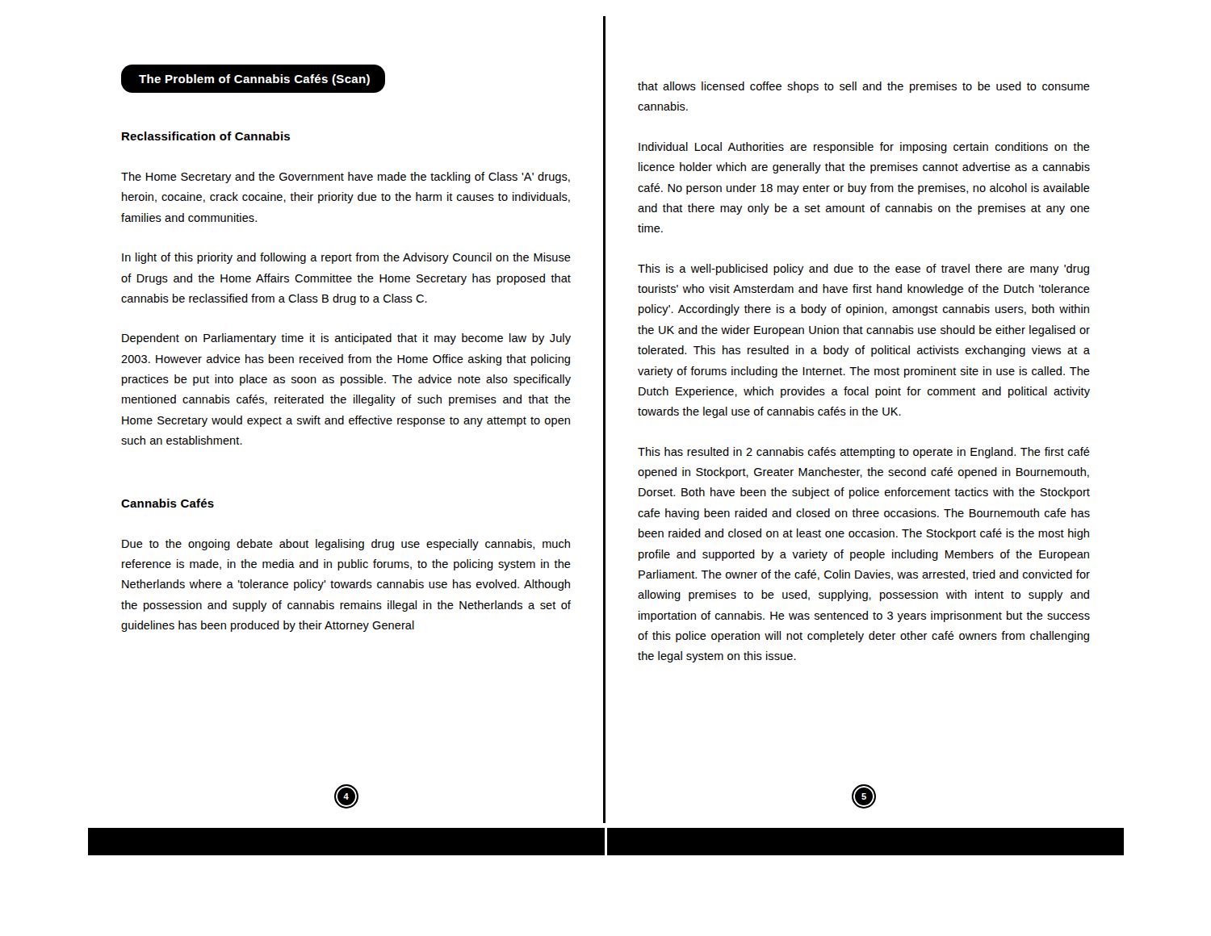The Problem of Cannabis Cafés (Scan)
Reclassification of Cannabis
The Home Secretary and the Government have made the tackling of Class 'A' drugs, heroin, cocaine, crack cocaine, their priority due to the harm it causes to individuals, families and communities.
In light of this priority and following a report from the Advisory Council on the Misuse of Drugs and the Home Affairs Committee the Home Secretary has proposed that cannabis be reclassified from a Class B drug to a Class C.
Dependent on Parliamentary time it is anticipated that it may become law by July 2003. However advice has been received from the Home Office asking that policing practices be put into place as soon as possible. The advice note also specifically mentioned cannabis cafés, reiterated the illegality of such premises and that the Home Secretary would expect a swift and effective response to any attempt to open such an establishment.
Cannabis Cafés
Due to the ongoing debate about legalising drug use especially cannabis, much reference is made, in the media and in public forums, to the policing system in the Netherlands where a 'tolerance policy' towards cannabis use has evolved. Although the possession and supply of cannabis remains illegal in the Netherlands a set of guidelines has been produced by their Attorney General
4
that allows licensed coffee shops to sell and the premises to be used to consume cannabis.
Individual Local Authorities are responsible for imposing certain conditions on the licence holder which are generally that the premises cannot advertise as a cannabis café. No person under 18 may enter or buy from the premises, no alcohol is available and that there may only be a set amount of cannabis on the premises at any one time.
This is a well-publicised policy and due to the ease of travel there are many 'drug tourists' who visit Amsterdam and have first hand knowledge of the Dutch 'tolerance policy'. Accordingly there is a body of opinion, amongst cannabis users, both within the UK and the wider European Union that cannabis use should be either legalised or tolerated. This has resulted in a body of political activists exchanging views at a variety of forums including the Internet. The most prominent site in use is called. The Dutch Experience, which provides a focal point for comment and political activity towards the legal use of cannabis cafés in the UK.
This has resulted in 2 cannabis cafés attempting to operate in England. The first café opened in Stockport, Greater Manchester, the second café opened in Bournemouth, Dorset. Both have been the subject of police enforcement tactics with the Stockport cafe having been raided and closed on three occasions. The Bournemouth cafe has been raided and closed on at least one occasion. The Stockport café is the most high profile and supported by a variety of people including Members of the European Parliament. The owner of the café, Colin Davies, was arrested, tried and convicted for allowing premises to be used, supplying, possession with intent to supply and importation of cannabis. He was sentenced to 3 years imprisonment but the success of this police operation will not completely deter other café owners from challenging the legal system on this issue.
5